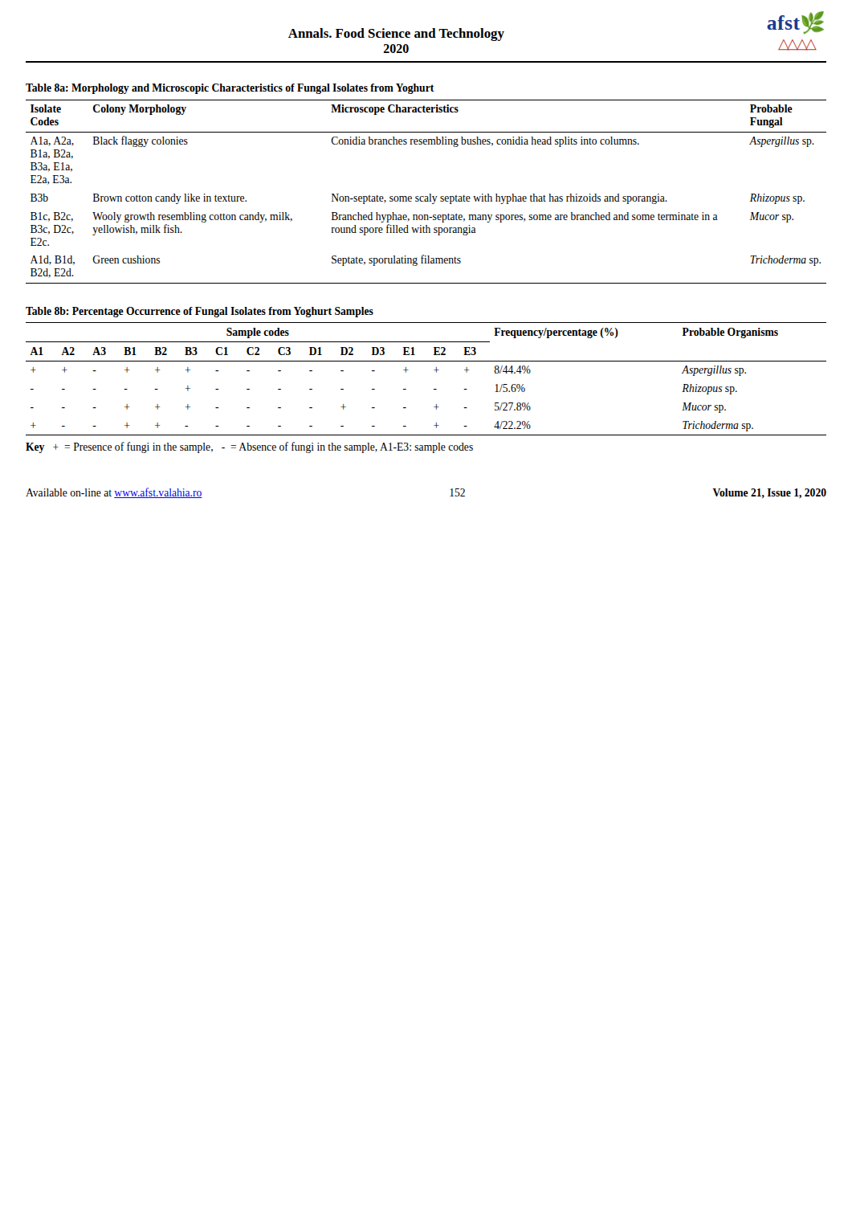afst🌿
△△△△
Annals. Food Science and Technology
2020
Table 8a: Morphology and Microscopic Characteristics of Fungal Isolates from Yoghurt
| Isolate Codes | Colony Morphology | Microscope Characteristics | Probable Fungal |
| --- | --- | --- | --- |
| A1a, A2a, B1a, B2a, B3a, E1a, E2a, E3a. | Black flaggy colonies | Conidia branches resembling bushes, conidia head splits into columns. | Aspergillus sp. |
| B3b | Brown cotton candy like in texture. | Non-septate, some scaly septate with hyphae that has rhizoids and sporangia. | Rhizopus sp. |
| B1c, B2c, B3c, D2c, E2c. | Wooly growth resembling cotton candy, milk, yellowish, milk fish. | Branched hyphae, non-septate, many spores, some are branched and some terminate in a round spore filled with sporangia | Mucor sp. |
| A1d, B1d, B2d, E2d. | Green cushions | Septate, sporulating filaments | Trichoderma sp. |
Table 8b: Percentage Occurrence of Fungal Isolates from Yoghurt Samples
| Sample codes | Frequency/percentage (%) | Probable Organisms |
| --- | --- | --- |
| A1 | A2 | A3 | B1 | B2 | B3 | C1 | C2 | C3 | D1 | D2 | D3 | E1 | E2 | E3 |
| + | + | - | + | + | + | - | - | - | - | - | - | + | + | + | 8/44.4% | Aspergillus sp. |
| - | - | - | - | - | + | - | - | - | - | - | - | - | - | - | 1/5.6% | Rhizopus sp. |
| - | - | - | + | + | + | - | - | - | - | + | - | - | + | - | 5/27.8% | Mucor sp. |
| + | - | - | + | + | - | - | - | - | - | - | - | - | + | - | 4/22.2% | Trichoderma sp. |
Key + = Presence of fungi in the sample, - = Absence of fungi in the sample, A1-E3: sample codes
Available on-line at www.afst.valahia.ro
152
Volume 21, Issue 1, 2020